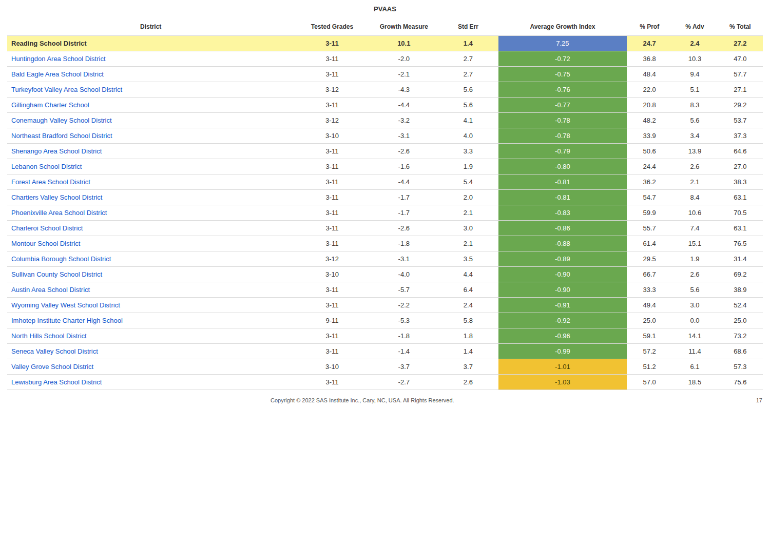PVAAS
| District | Tested Grades | Growth Measure | Std Err | Average Growth Index | % Prof | % Adv | % Total |
| --- | --- | --- | --- | --- | --- | --- | --- |
| Reading School District | 3-11 | 10.1 | 1.4 | 7.25 | 24.7 | 2.4 | 27.2 |
| Huntingdon Area School District | 3-11 | -2.0 | 2.7 | -0.72 | 36.8 | 10.3 | 47.0 |
| Bald Eagle Area School District | 3-11 | -2.1 | 2.7 | -0.75 | 48.4 | 9.4 | 57.7 |
| Turkeyfoot Valley Area School District | 3-12 | -4.3 | 5.6 | -0.76 | 22.0 | 5.1 | 27.1 |
| Gillingham Charter School | 3-11 | -4.4 | 5.6 | -0.77 | 20.8 | 8.3 | 29.2 |
| Conemaugh Valley School District | 3-12 | -3.2 | 4.1 | -0.78 | 48.2 | 5.6 | 53.7 |
| Northeast Bradford School District | 3-10 | -3.1 | 4.0 | -0.78 | 33.9 | 3.4 | 37.3 |
| Shenango Area School District | 3-11 | -2.6 | 3.3 | -0.79 | 50.6 | 13.9 | 64.6 |
| Lebanon School District | 3-11 | -1.6 | 1.9 | -0.80 | 24.4 | 2.6 | 27.0 |
| Forest Area School District | 3-11 | -4.4 | 5.4 | -0.81 | 36.2 | 2.1 | 38.3 |
| Chartiers Valley School District | 3-11 | -1.7 | 2.0 | -0.81 | 54.7 | 8.4 | 63.1 |
| Phoenixville Area School District | 3-11 | -1.7 | 2.1 | -0.83 | 59.9 | 10.6 | 70.5 |
| Charleroi School District | 3-11 | -2.6 | 3.0 | -0.86 | 55.7 | 7.4 | 63.1 |
| Montour School District | 3-11 | -1.8 | 2.1 | -0.88 | 61.4 | 15.1 | 76.5 |
| Columbia Borough School District | 3-12 | -3.1 | 3.5 | -0.89 | 29.5 | 1.9 | 31.4 |
| Sullivan County School District | 3-10 | -4.0 | 4.4 | -0.90 | 66.7 | 2.6 | 69.2 |
| Austin Area School District | 3-11 | -5.7 | 6.4 | -0.90 | 33.3 | 5.6 | 38.9 |
| Wyoming Valley West School District | 3-11 | -2.2 | 2.4 | -0.91 | 49.4 | 3.0 | 52.4 |
| Imhotep Institute Charter High School | 9-11 | -5.3 | 5.8 | -0.92 | 25.0 | 0.0 | 25.0 |
| North Hills School District | 3-11 | -1.8 | 1.8 | -0.96 | 59.1 | 14.1 | 73.2 |
| Seneca Valley School District | 3-11 | -1.4 | 1.4 | -0.99 | 57.2 | 11.4 | 68.6 |
| Valley Grove School District | 3-10 | -3.7 | 3.7 | -1.01 | 51.2 | 6.1 | 57.3 |
| Lewisburg Area School District | 3-11 | -2.7 | 2.6 | -1.03 | 57.0 | 18.5 | 75.6 |
| Copyright © 2022 SAS Institute Inc., Cary, NC, USA. All Rights Reserved. | 17 |